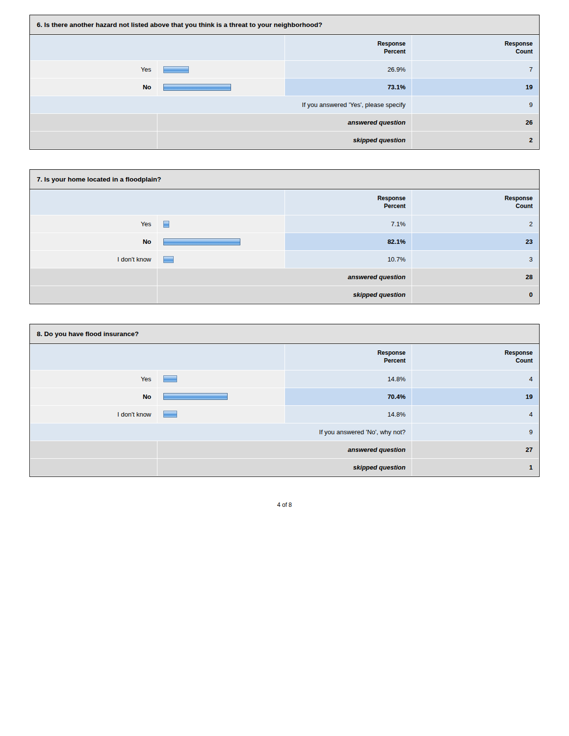6. Is there another hazard not listed above that you think is a threat to your neighborhood?
| | Response Percent | Response Count |
| --- | --- | --- |
| Yes | | 26.9% | 7 |
| No | | 73.1% | 19 |
| If you answered 'Yes', please specify | 9 |
| | answered question | 26 |
| | skipped question | 2 |
7. Is your home located in a floodplain?
| | Response Percent | Response Count |
| --- | --- | --- |
| Yes | | 7.1% | 2 |
| No | | 82.1% | 23 |
| I don't know | | 10.7% | 3 |
| | answered question | 28 |
| | skipped question | 0 |
8. Do you have flood insurance?
| | Response Percent | Response Count |
| --- | --- | --- |
| Yes | | 14.8% | 4 |
| No | | 70.4% | 19 |
| I don't know | | 14.8% | 4 |
| If you answered 'No', why not? | 9 |
| | answered question | 27 |
| | skipped question | 1 |
4 of 8